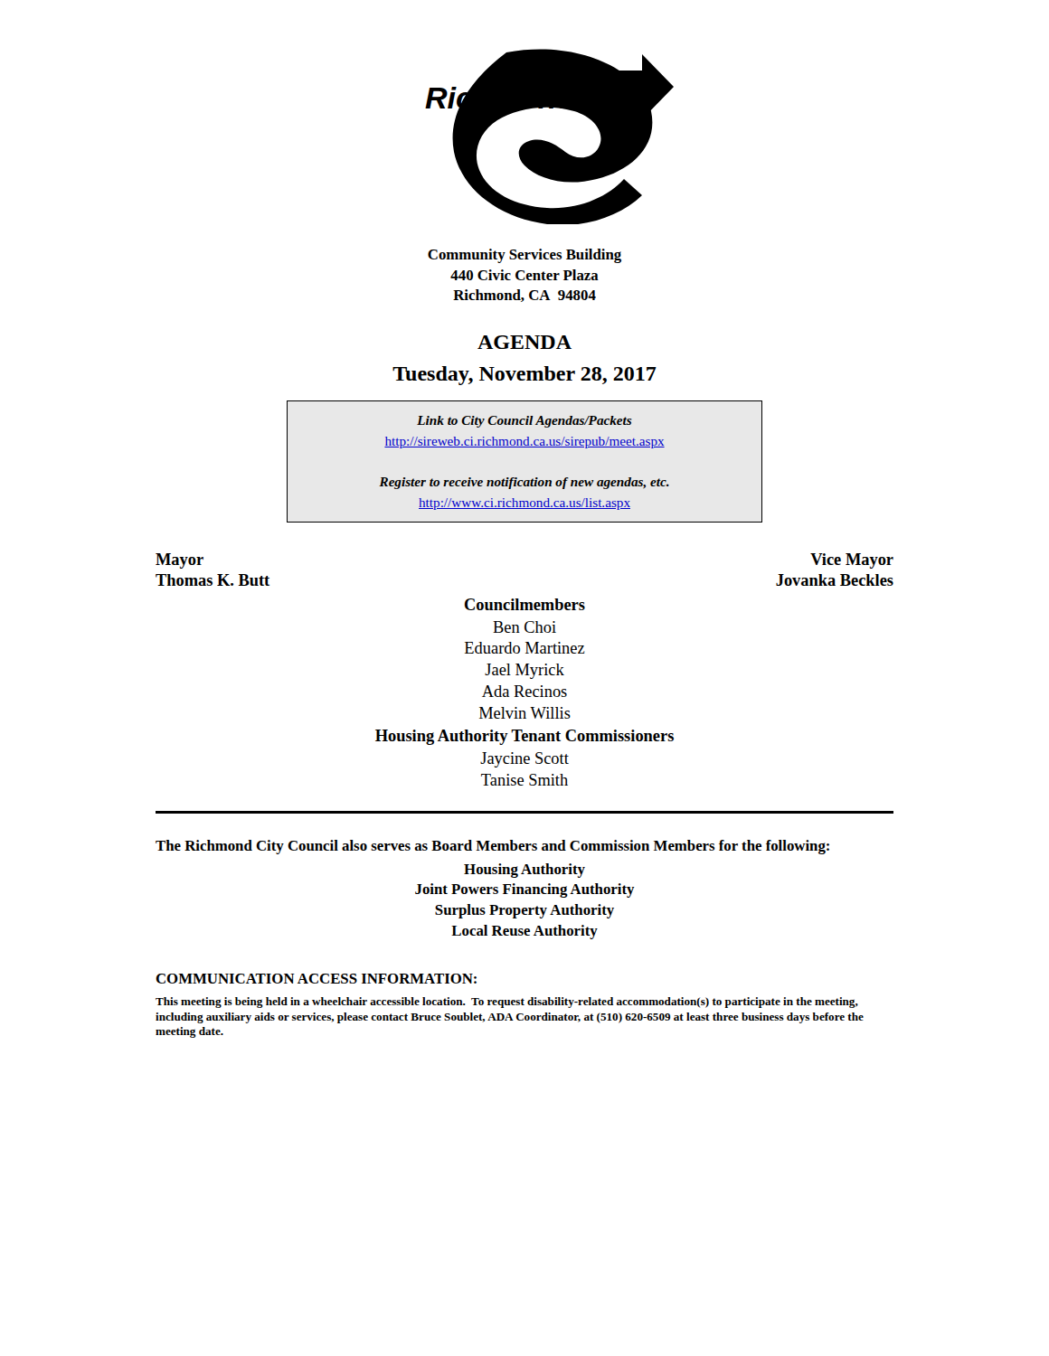Richmond
Community Services Building
440 Civic Center Plaza
Richmond, CA 94804
AGENDA
Tuesday, November 28, 2017
Link to City Council Agendas/Packets
http://sireweb.ci.richmond.ca.us/sirepub/meet.aspx
Register to receive notification of new agendas, etc.
http://www.ci.richmond.ca.us/list.aspx
Mayor Vice Mayor
Thomas K. Butt Jovanka Beckles
Councilmembers
Ben Choi
Eduardo Martinez
Jael Myrick
Ada Recinos
Melvin Willis
Housing Authority Tenant Commissioners
Jaycine Scott
Tanise Smith
The Richmond City Council also serves as Board Members and Commission Members for the following:
Housing Authority
Joint Powers Financing Authority
Surplus Property Authority
Local Reuse Authority
COMMUNICATION ACCESS INFORMATION:
This meeting is being held in a wheelchair accessible location. To request disability-related accommodation(s) to participate in the meeting, including auxiliary aids or services, please contact Bruce Soublet, ADA Coordinator, at (510) 620-6509 at least three business days before the meeting date.